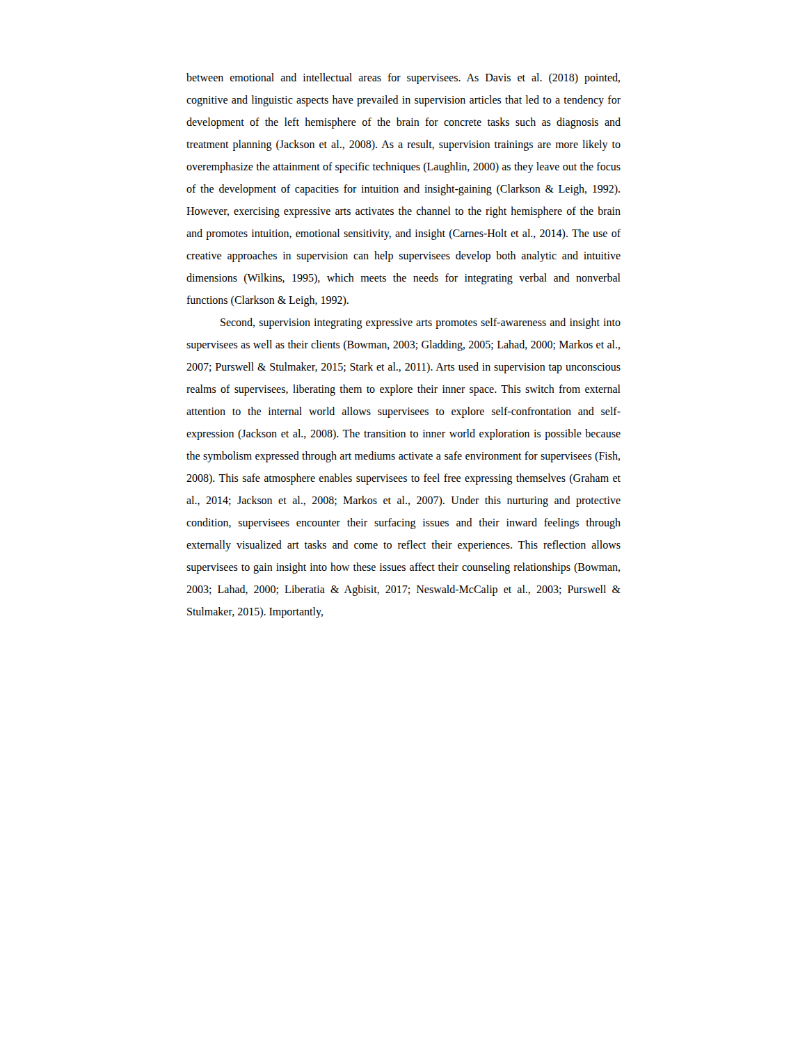between emotional and intellectual areas for supervisees. As Davis et al. (2018) pointed, cognitive and linguistic aspects have prevailed in supervision articles that led to a tendency for development of the left hemisphere of the brain for concrete tasks such as diagnosis and treatment planning (Jackson et al., 2008). As a result, supervision trainings are more likely to overemphasize the attainment of specific techniques (Laughlin, 2000) as they leave out the focus of the development of capacities for intuition and insight-gaining (Clarkson & Leigh, 1992). However, exercising expressive arts activates the channel to the right hemisphere of the brain and promotes intuition, emotional sensitivity, and insight (Carnes-Holt et al., 2014). The use of creative approaches in supervision can help supervisees develop both analytic and intuitive dimensions (Wilkins, 1995), which meets the needs for integrating verbal and nonverbal functions (Clarkson & Leigh, 1992).
Second, supervision integrating expressive arts promotes self-awareness and insight into supervisees as well as their clients (Bowman, 2003; Gladding, 2005; Lahad, 2000; Markos et al., 2007; Purswell & Stulmaker, 2015; Stark et al., 2011). Arts used in supervision tap unconscious realms of supervisees, liberating them to explore their inner space. This switch from external attention to the internal world allows supervisees to explore self-confrontation and self-expression (Jackson et al., 2008). The transition to inner world exploration is possible because the symbolism expressed through art mediums activate a safe environment for supervisees (Fish, 2008). This safe atmosphere enables supervisees to feel free expressing themselves (Graham et al., 2014; Jackson et al., 2008; Markos et al., 2007). Under this nurturing and protective condition, supervisees encounter their surfacing issues and their inward feelings through externally visualized art tasks and come to reflect their experiences. This reflection allows supervisees to gain insight into how these issues affect their counseling relationships (Bowman, 2003; Lahad, 2000; Liberatia & Agbisit, 2017; Neswald-McCalip et al., 2003; Purswell & Stulmaker, 2015). Importantly,